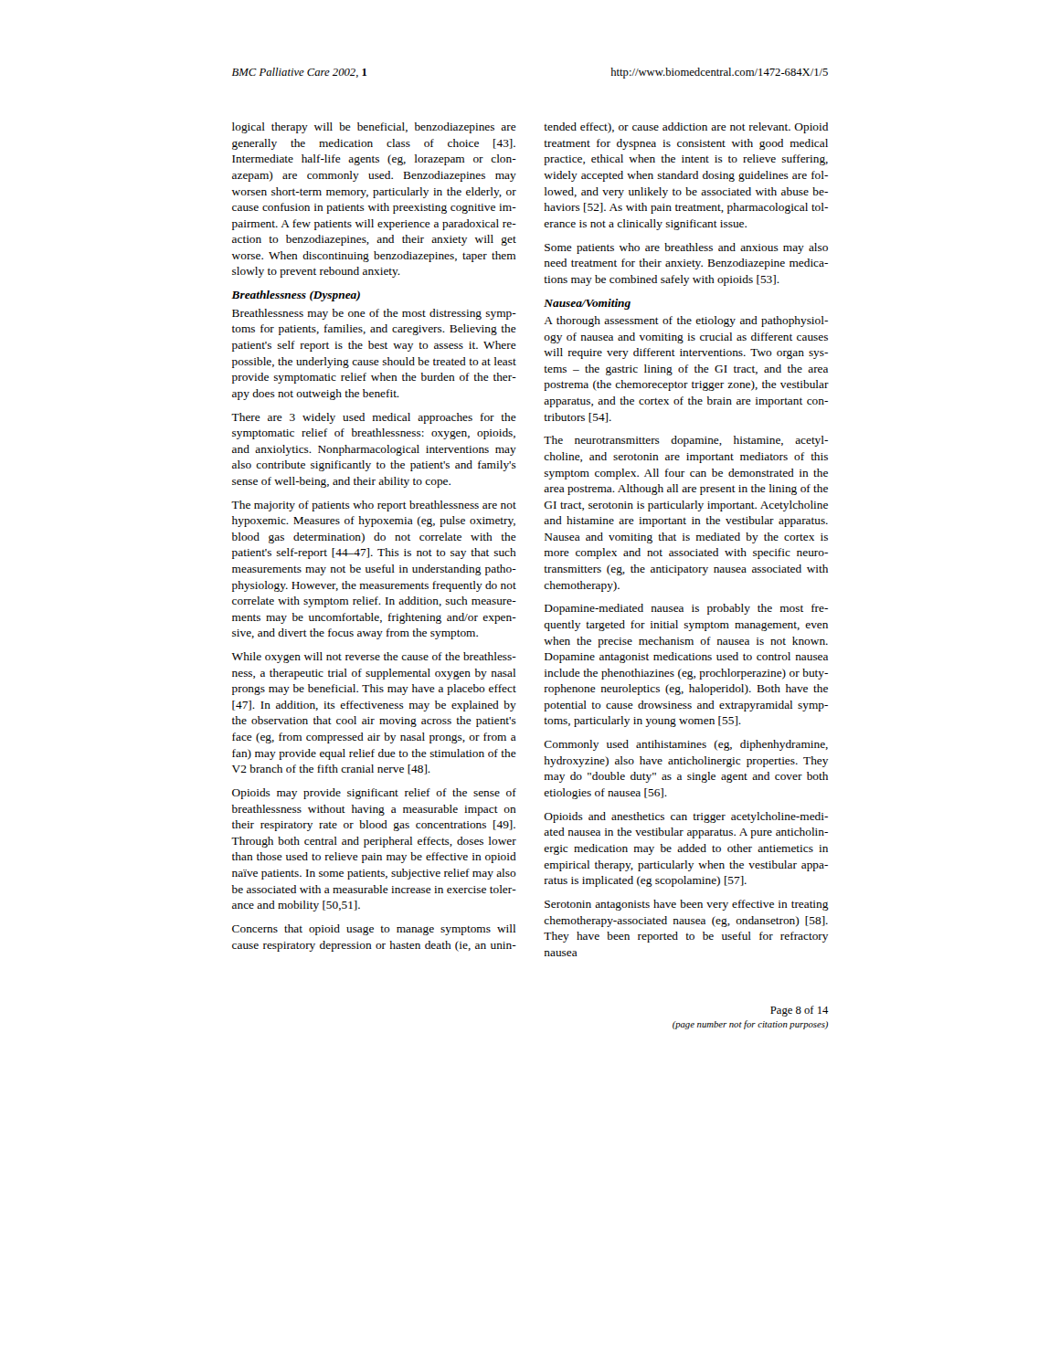BMC Palliative Care 2002, 1
http://www.biomedcentral.com/1472-684X/1/5
logical therapy will be beneficial, benzodiazepines are generally the medication class of choice [43]. Intermediate half-life agents (eg, lorazepam or clonazepam) are commonly used. Benzodiazepines may worsen short-term memory, particularly in the elderly, or cause confusion in patients with preexisting cognitive impairment. A few patients will experience a paradoxical reaction to benzodiazepines, and their anxiety will get worse. When discontinuing benzodiazepines, taper them slowly to prevent rebound anxiety.
Breathlessness (Dyspnea)
Breathlessness may be one of the most distressing symptoms for patients, families, and caregivers. Believing the patient's self report is the best way to assess it. Where possible, the underlying cause should be treated to at least provide symptomatic relief when the burden of the therapy does not outweigh the benefit.
There are 3 widely used medical approaches for the symptomatic relief of breathlessness: oxygen, opioids, and anxiolytics. Nonpharmacological interventions may also contribute significantly to the patient's and family's sense of well-being, and their ability to cope.
The majority of patients who report breathlessness are not hypoxemic. Measures of hypoxemia (eg, pulse oximetry, blood gas determination) do not correlate with the patient's self-report [44–47]. This is not to say that such measurements may not be useful in understanding pathophysiology. However, the measurements frequently do not correlate with symptom relief. In addition, such measurements may be uncomfortable, frightening and/or expensive, and divert the focus away from the symptom.
While oxygen will not reverse the cause of the breathlessness, a therapeutic trial of supplemental oxygen by nasal prongs may be beneficial. This may have a placebo effect [47]. In addition, its effectiveness may be explained by the observation that cool air moving across the patient's face (eg, from compressed air by nasal prongs, or from a fan) may provide equal relief due to the stimulation of the V2 branch of the fifth cranial nerve [48].
Opioids may provide significant relief of the sense of breathlessness without having a measurable impact on their respiratory rate or blood gas concentrations [49]. Through both central and peripheral effects, doses lower than those used to relieve pain may be effective in opioid naïve patients. In some patients, subjective relief may also be associated with a measurable increase in exercise tolerance and mobility [50,51].
Concerns that opioid usage to manage symptoms will cause respiratory depression or hasten death (ie, an unintended effect), or cause addiction are not relevant. Opioid treatment for dyspnea is consistent with good medical practice, ethical when the intent is to relieve suffering, widely accepted when standard dosing guidelines are followed, and very unlikely to be associated with abuse behaviors [52]. As with pain treatment, pharmacological tolerance is not a clinically significant issue.
Some patients who are breathless and anxious may also need treatment for their anxiety. Benzodiazepine medications may be combined safely with opioids [53].
Nausea/Vomiting
A thorough assessment of the etiology and pathophysiology of nausea and vomiting is crucial as different causes will require very different interventions. Two organ systems – the gastric lining of the GI tract, and the area postrema (the chemoreceptor trigger zone), the vestibular apparatus, and the cortex of the brain are important contributors [54].
The neurotransmitters dopamine, histamine, acetylcholine, and serotonin are important mediators of this symptom complex. All four can be demonstrated in the area postrema. Although all are present in the lining of the GI tract, serotonin is particularly important. Acetylcholine and histamine are important in the vestibular apparatus. Nausea and vomiting that is mediated by the cortex is more complex and not associated with specific neurotransmitters (eg, the anticipatory nausea associated with chemotherapy).
Dopamine-mediated nausea is probably the most frequently targeted for initial symptom management, even when the precise mechanism of nausea is not known. Dopamine antagonist medications used to control nausea include the phenothiazines (eg, prochlorperazine) or butyrophenone neuroleptics (eg, haloperidol). Both have the potential to cause drowsiness and extrapyramidal symptoms, particularly in young women [55].
Commonly used antihistamines (eg, diphenhydramine, hydroxyzine) also have anticholinergic properties. They may do "double duty" as a single agent and cover both etiologies of nausea [56].
Opioids and anesthetics can trigger acetylcholine-mediated nausea in the vestibular apparatus. A pure anticholinergic medication may be added to other antiemetics in empirical therapy, particularly when the vestibular apparatus is implicated (eg scopolamine) [57].
Serotonin antagonists have been very effective in treating chemotherapy-associated nausea (eg, ondansetron) [58]. They have been reported to be useful for refractory nausea
Page 8 of 14 (page number not for citation purposes)